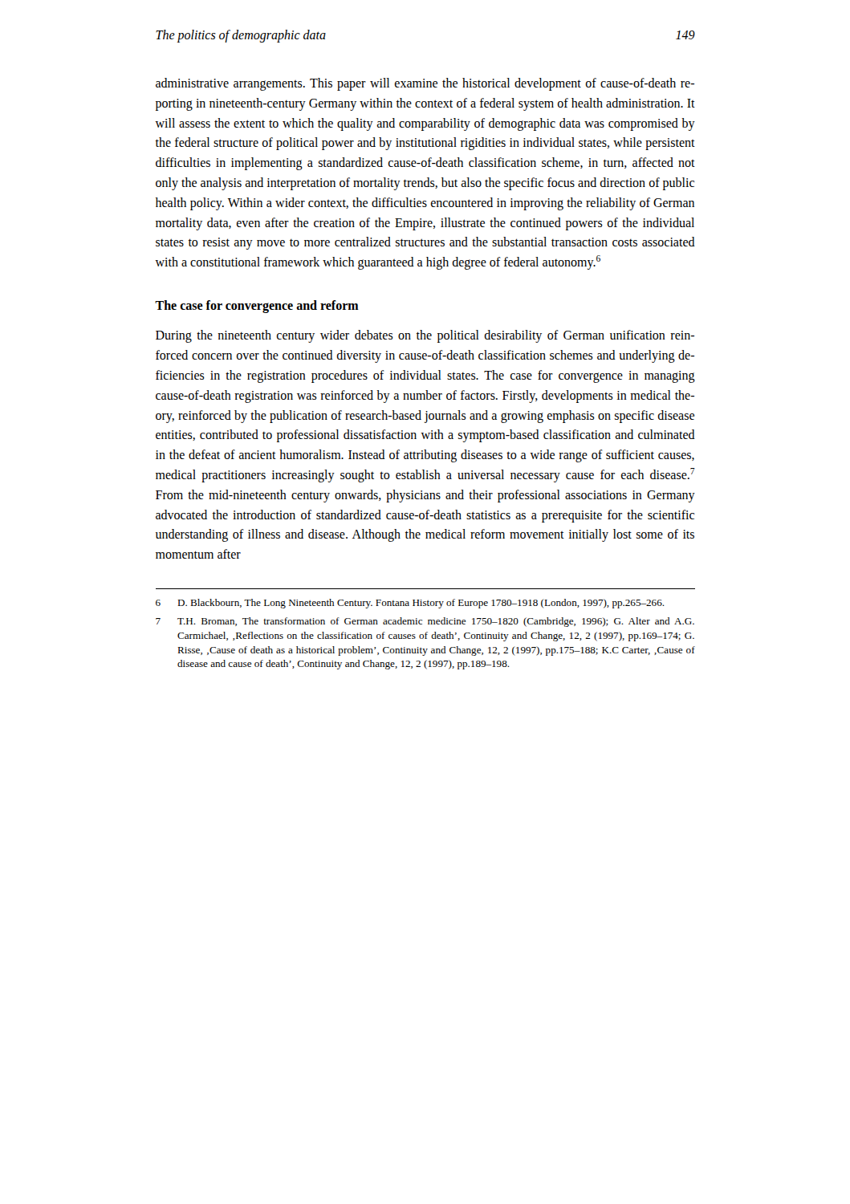The politics of demographic data 149
administrative arrangements. This paper will examine the historical development of cause-of-death reporting in nineteenth-century Germany within the context of a federal system of health administration. It will assess the extent to which the quality and comparability of demographic data was compromised by the federal structure of political power and by institutional rigidities in individual states, while persistent difficulties in implementing a standardized cause-of-death classification scheme, in turn, affected not only the analysis and interpretation of mortality trends, but also the specific focus and direction of public health policy. Within a wider context, the difficulties encountered in improving the reliability of German mortality data, even after the creation of the Empire, illustrate the continued powers of the individual states to resist any move to more centralized structures and the substantial transaction costs associated with a constitutional framework which guaranteed a high degree of federal autonomy.6
The case for convergence and reform
During the nineteenth century wider debates on the political desirability of German unification reinforced concern over the continued diversity in cause-of-death classification schemes and underlying deficiencies in the registration procedures of individual states. The case for convergence in managing cause-of-death registration was reinforced by a number of factors. Firstly, developments in medical theory, reinforced by the publication of research-based journals and a growing emphasis on specific disease entities, contributed to professional dissatisfaction with a symptom-based classification and culminated in the defeat of ancient humoralism. Instead of attributing diseases to a wide range of sufficient causes, medical practitioners increasingly sought to establish a universal necessary cause for each disease.7 From the mid-nineteenth century onwards, physicians and their professional associations in Germany advocated the introduction of standardized cause-of-death statistics as a prerequisite for the scientific understanding of illness and disease. Although the medical reform movement initially lost some of its momentum after
6 D. Blackbourn, The Long Nineteenth Century. Fontana History of Europe 1780–1918 (London, 1997), pp.265–266.
7 T.H. Broman, The transformation of German academic medicine 1750–1820 (Cambridge, 1996); G. Alter and A.G. Carmichael, ‚Reflections on the classification of causes of death’, Continuity and Change, 12, 2 (1997), pp.169–174; G. Risse, ‚Cause of death as a historical problem’, Continuity and Change, 12, 2 (1997), pp.175–188; K.C Carter, ‚Cause of disease and cause of death’, Continuity and Change, 12, 2 (1997), pp.189–198.